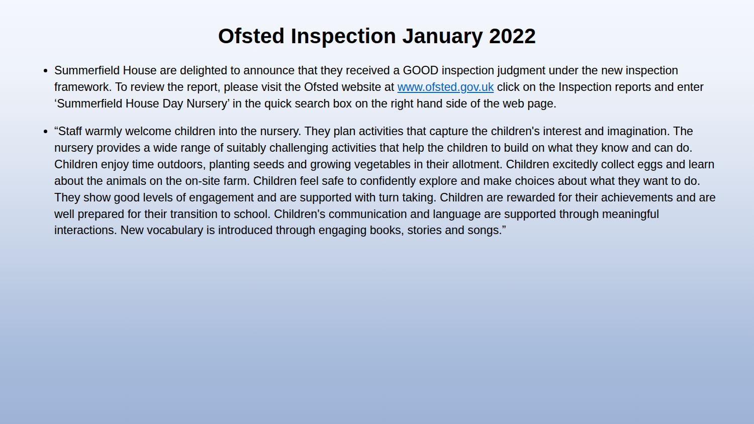Ofsted Inspection January 2022
Summerfield House are delighted to announce that they received a GOOD inspection judgment under the new inspection framework. To review the report, please visit the Ofsted website at www.ofsted.gov.uk click on the Inspection reports and enter ‘Summerfield House Day Nursery’ in the quick search box on the right hand side of the web page.
“Staff warmly welcome children into the nursery. They plan activities that capture the children's interest and imagination. The nursery provides a wide range of suitably challenging activities that help the children to build on what they know and can do. Children enjoy time outdoors, planting seeds and growing vegetables in their allotment. Children excitedly collect eggs and learn about the animals on the on-site farm. Children feel safe to confidently explore and make choices about what they want to do. They show good levels of engagement and are supported with turn taking. Children are rewarded for their achievements and are well prepared for their transition to school. Children's communication and language are supported through meaningful interactions. New vocabulary is introduced through engaging books, stories and songs.”